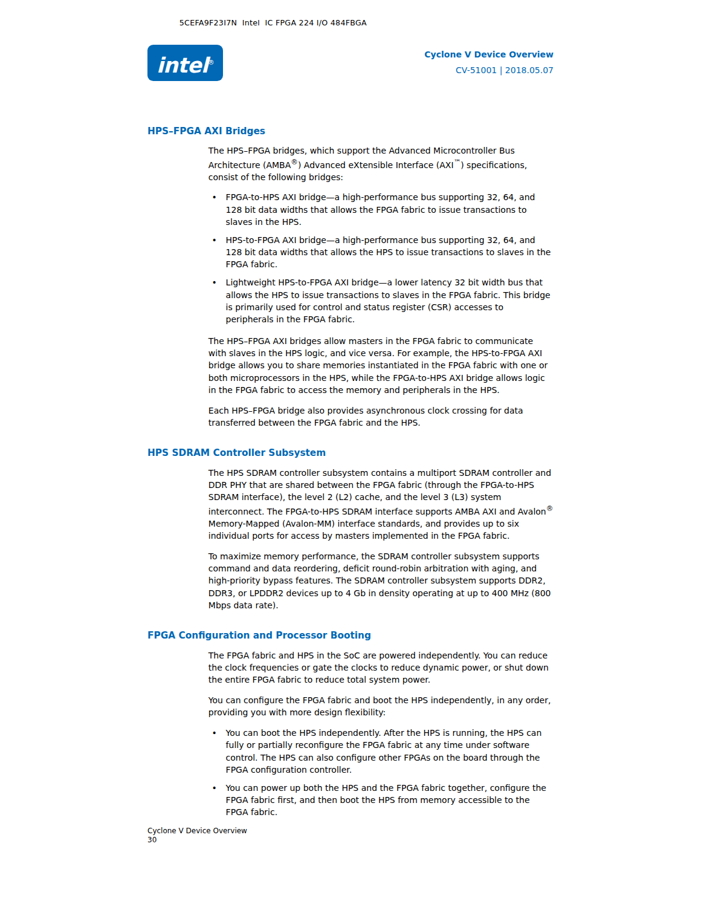5CEFA9F23I7N Intel IC FPGA 224 I/O 484FBGA
intel®
Cyclone V Device Overview
CV-51001 | 2018.05.07
HPS–FPGA AXI Bridges
The HPS–FPGA bridges, which support the Advanced Microcontroller Bus Architecture (AMBA®) Advanced eXtensible Interface (AXI™) specifications, consist of the following bridges:
FPGA-to-HPS AXI bridge—a high-performance bus supporting 32, 64, and 128 bit data widths that allows the FPGA fabric to issue transactions to slaves in the HPS.
HPS-to-FPGA AXI bridge—a high-performance bus supporting 32, 64, and 128 bit data widths that allows the HPS to issue transactions to slaves in the FPGA fabric.
Lightweight HPS-to-FPGA AXI bridge—a lower latency 32 bit width bus that allows the HPS to issue transactions to slaves in the FPGA fabric. This bridge is primarily used for control and status register (CSR) accesses to peripherals in the FPGA fabric.
The HPS–FPGA AXI bridges allow masters in the FPGA fabric to communicate with slaves in the HPS logic, and vice versa. For example, the HPS-to-FPGA AXI bridge allows you to share memories instantiated in the FPGA fabric with one or both microprocessors in the HPS, while the FPGA-to-HPS AXI bridge allows logic in the FPGA fabric to access the memory and peripherals in the HPS.
Each HPS–FPGA bridge also provides asynchronous clock crossing for data transferred between the FPGA fabric and the HPS.
HPS SDRAM Controller Subsystem
The HPS SDRAM controller subsystem contains a multiport SDRAM controller and DDR PHY that are shared between the FPGA fabric (through the FPGA-to-HPS SDRAM interface), the level 2 (L2) cache, and the level 3 (L3) system interconnect. The FPGA-to-HPS SDRAM interface supports AMBA AXI and Avalon® Memory-Mapped (Avalon-MM) interface standards, and provides up to six individual ports for access by masters implemented in the FPGA fabric.
To maximize memory performance, the SDRAM controller subsystem supports command and data reordering, deficit round-robin arbitration with aging, and high-priority bypass features. The SDRAM controller subsystem supports DDR2, DDR3, or LPDDR2 devices up to 4 Gb in density operating at up to 400 MHz (800 Mbps data rate).
FPGA Configuration and Processor Booting
The FPGA fabric and HPS in the SoC are powered independently. You can reduce the clock frequencies or gate the clocks to reduce dynamic power, or shut down the entire FPGA fabric to reduce total system power.
You can configure the FPGA fabric and boot the HPS independently, in any order, providing you with more design flexibility:
You can boot the HPS independently. After the HPS is running, the HPS can fully or partially reconfigure the FPGA fabric at any time under software control. The HPS can also configure other FPGAs on the board through the FPGA configuration controller.
You can power up both the HPS and the FPGA fabric together, configure the FPGA fabric first, and then boot the HPS from memory accessible to the FPGA fabric.
Cyclone V Device Overview
30